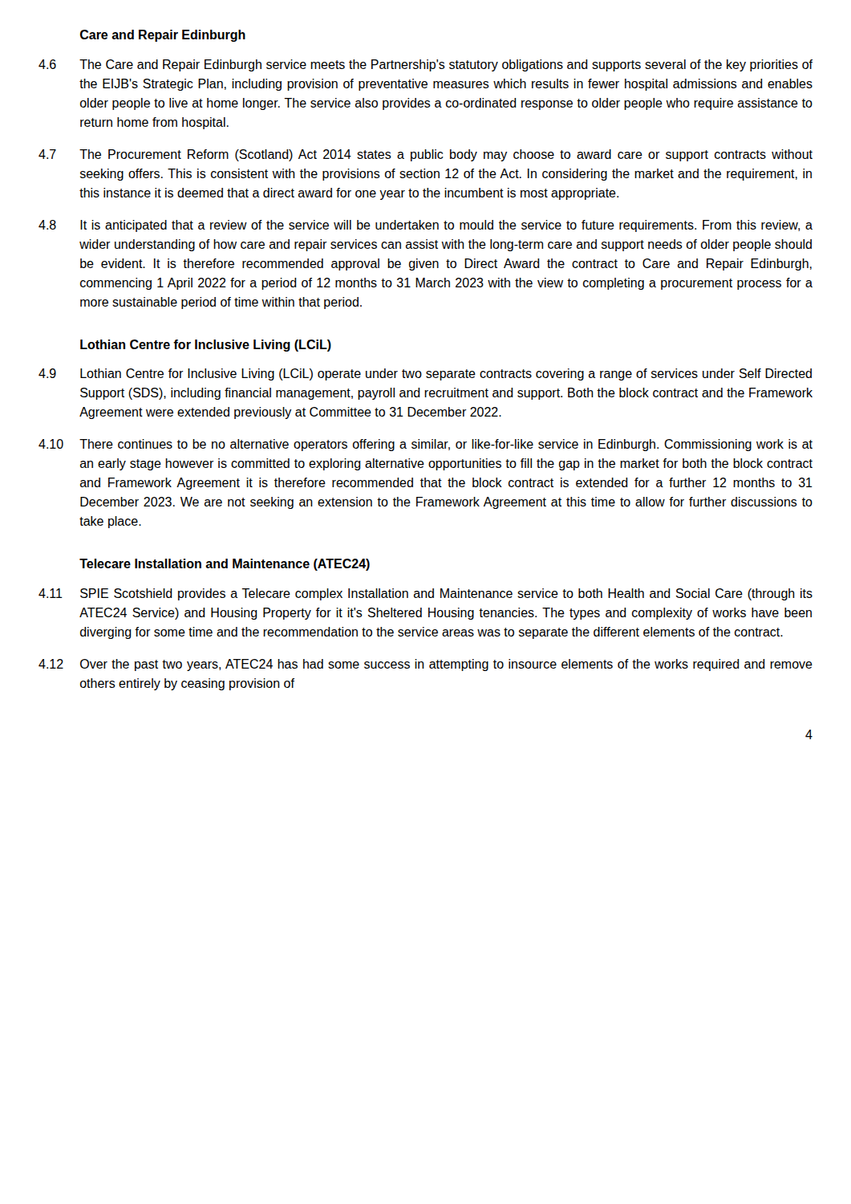Care and Repair Edinburgh
4.6
The Care and Repair Edinburgh service meets the Partnership's statutory obligations and supports several of the key priorities of the EIJB's Strategic Plan, including provision of preventative measures which results in fewer hospital admissions and enables older people to live at home longer. The service also provides a co-ordinated response to older people who require assistance to return home from hospital.
4.7
The Procurement Reform (Scotland) Act 2014 states a public body may choose to award care or support contracts without seeking offers. This is consistent with the provisions of section 12 of the Act. In considering the market and the requirement, in this instance it is deemed that a direct award for one year to the incumbent is most appropriate.
4.8
It is anticipated that a review of the service will be undertaken to mould the service to future requirements. From this review, a wider understanding of how care and repair services can assist with the long-term care and support needs of older people should be evident. It is therefore recommended approval be given to Direct Award the contract to Care and Repair Edinburgh, commencing 1 April 2022 for a period of 12 months to 31 March 2023 with the view to completing a procurement process for a more sustainable period of time within that period.
Lothian Centre for Inclusive Living (LCiL)
4.9
Lothian Centre for Inclusive Living (LCiL) operate under two separate contracts covering a range of services under Self Directed Support (SDS), including financial management, payroll and recruitment and support. Both the block contract and the Framework Agreement were extended previously at Committee to 31 December 2022.
4.10
There continues to be no alternative operators offering a similar, or like-for-like service in Edinburgh. Commissioning work is at an early stage however is committed to exploring alternative opportunities to fill the gap in the market for both the block contract and Framework Agreement it is therefore recommended that the block contract is extended for a further 12 months to 31 December 2023. We are not seeking an extension to the Framework Agreement at this time to allow for further discussions to take place.
Telecare Installation and Maintenance (ATEC24)
4.11
SPIE Scotshield provides a Telecare complex Installation and Maintenance service to both Health and Social Care (through its ATEC24 Service) and Housing Property for it it's Sheltered Housing tenancies. The types and complexity of works have been diverging for some time and the recommendation to the service areas was to separate the different elements of the contract.
4.12
Over the past two years, ATEC24 has had some success in attempting to insource elements of the works required and remove others entirely by ceasing provision of
4